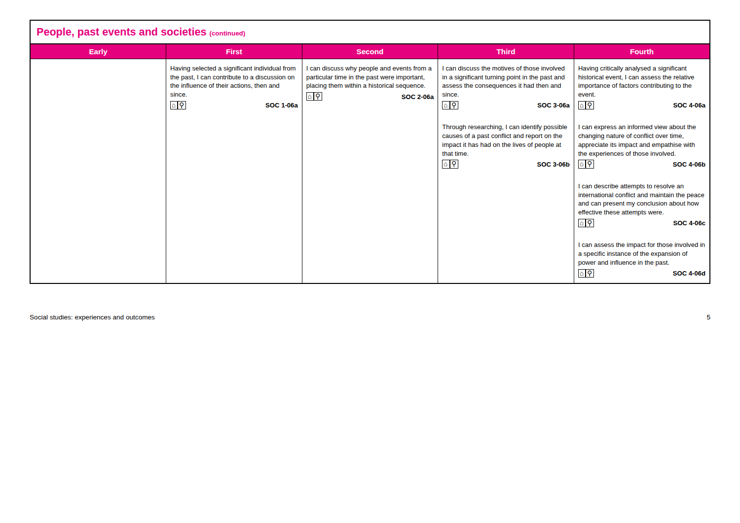People, past events and societies (continued)
| Early | First | Second | Third | Fourth |
| --- | --- | --- | --- | --- |
| | Having selected a significant individual from the past, I can contribute to a discussion on the influence of their actions, then and since. ⌂ ⚲ SOC 1-06a | I can discuss why people and events from a particular time in the past were important, placing them within a historical sequence. ⌂ ⚲ SOC 2-06a | I can discuss the motives of those involved in a significant turning point in the past and assess the consequences it had then and since. ⌂ ⚲ SOC 3-06a Through researching, I can identify possible causes of a past conflict and report on the impact it has had on the lives of people at that time. ⌂ ⚲ SOC 3-06b | Having critically analysed a significant historical event, I can assess the relative importance of factors contributing to the event. ⌂ ⚲ SOC 4-06a I can express an informed view about the changing nature of conflict over time, appreciate its impact and empathise with the experiences of those involved. ⌂ ⚲ SOC 4-06b I can describe attempts to resolve an international conflict and maintain the peace and can present my conclusion about how effective these attempts were. ⌂ ⚲ SOC 4-06c I can assess the impact for those involved in a specific instance of the expansion of power and influence in the past. ⌂ ⚲ SOC 4-06d |
Social studies: experiences and outcomes 5